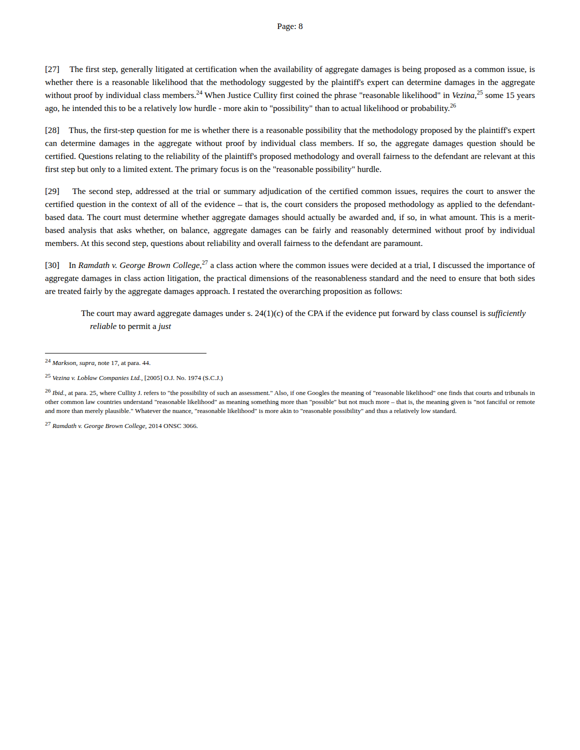Page: 8
[27] The first step, generally litigated at certification when the availability of aggregate damages is being proposed as a common issue, is whether there is a reasonable likelihood that the methodology suggested by the plaintiff's expert can determine damages in the aggregate without proof by individual class members.24 When Justice Cullity first coined the phrase "reasonable likelihood" in Vezina,25 some 15 years ago, he intended this to be a relatively low hurdle - more akin to "possibility" than to actual likelihood or probability.26
[28] Thus, the first-step question for me is whether there is a reasonable possibility that the methodology proposed by the plaintiff's expert can determine damages in the aggregate without proof by individual class members. If so, the aggregate damages question should be certified. Questions relating to the reliability of the plaintiff's proposed methodology and overall fairness to the defendant are relevant at this first step but only to a limited extent. The primary focus is on the "reasonable possibility" hurdle.
[29] The second step, addressed at the trial or summary adjudication of the certified common issues, requires the court to answer the certified question in the context of all of the evidence – that is, the court considers the proposed methodology as applied to the defendant-based data. The court must determine whether aggregate damages should actually be awarded and, if so, in what amount. This is a merit-based analysis that asks whether, on balance, aggregate damages can be fairly and reasonably determined without proof by individual members. At this second step, questions about reliability and overall fairness to the defendant are paramount.
[30] In Ramdath v. George Brown College,27 a class action where the common issues were decided at a trial, I discussed the importance of aggregate damages in class action litigation, the practical dimensions of the reasonableness standard and the need to ensure that both sides are treated fairly by the aggregate damages approach. I restated the overarching proposition as follows:
The court may award aggregate damages under s. 24(1)(c) of the CPA if the evidence put forward by class counsel is sufficiently reliable to permit a just
24 Markson, supra, note 17, at para. 44.
25 Vezina v. Loblaw Companies Ltd., [2005] O.J. No. 1974 (S.C.J.)
26 Ibid., at para. 25, where Cullity J. refers to "the possibility of such an assessment." Also, if one Googles the meaning of "reasonable likelihood" one finds that courts and tribunals in other common law countries understand "reasonable likelihood" as meaning something more than "possible" but not much more – that is, the meaning given is "not fanciful or remote and more than merely plausible." Whatever the nuance, "reasonable likelihood" is more akin to "reasonable possibility" and thus a relatively low standard.
27 Ramdath v. George Brown College, 2014 ONSC 3066.